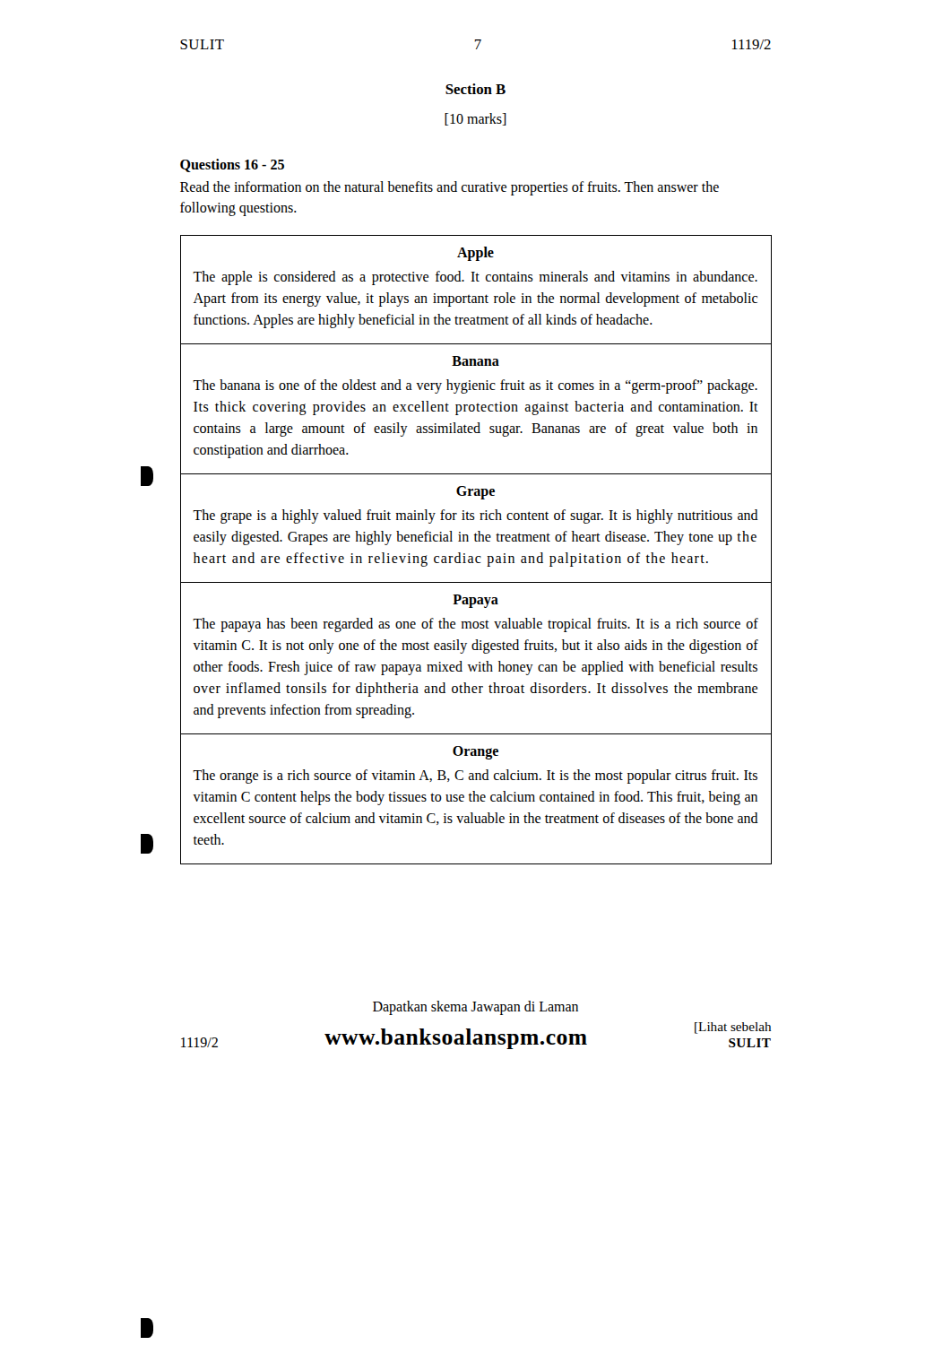SULIT
7
1119/2
Section B
[10 marks]
Questions 16 - 25 Read the information on the natural benefits and curative properties of fruits. Then answer the following questions.
Apple
The apple is considered as a protective food. It contains minerals and vitamins in abundance. Apart from its energy value, it plays an important role in the normal development of metabolic functions. Apples are highly beneficial in the treatment of all kinds of headache.
Banana
The banana is one of the oldest and a very hygienic fruit as it comes in a “germ-proof” package. Its thick covering provides an excellent protection against bacteria and contamination. It contains a large amount of easily assimilated sugar. Bananas are of great value both in constipation and diarrhoea.
Grape
The grape is a highly valued fruit mainly for its rich content of sugar. It is highly nutritious and easily digested. Grapes are highly beneficial in the treatment of heart disease. They tone up the heart and are effective in relieving cardiac pain and palpitation of the heart.
Papaya
The papaya has been regarded as one of the most valuable tropical fruits. It is a rich source of vitamin C. It is not only one of the most easily digested fruits, but it also aids in the digestion of other foods. Fresh juice of raw papaya mixed with honey can be applied with beneficial results over inflamed tonsils for diphtheria and other throat disorders. It dissolves the membrane and prevents infection from spreading.
Orange
The orange is a rich source of vitamin A, B, C and calcium. It is the most popular citrus fruit. Its vitamin C content helps the body tissues to use the calcium contained in food. This fruit, being an excellent source of calcium and vitamin C, is valuable in the treatment of diseases of the bone and teeth.
Dapatkan skema Jawapan di Laman
1119/2
www.banksoalanspm.com
[Lihat sebelah
SULIT